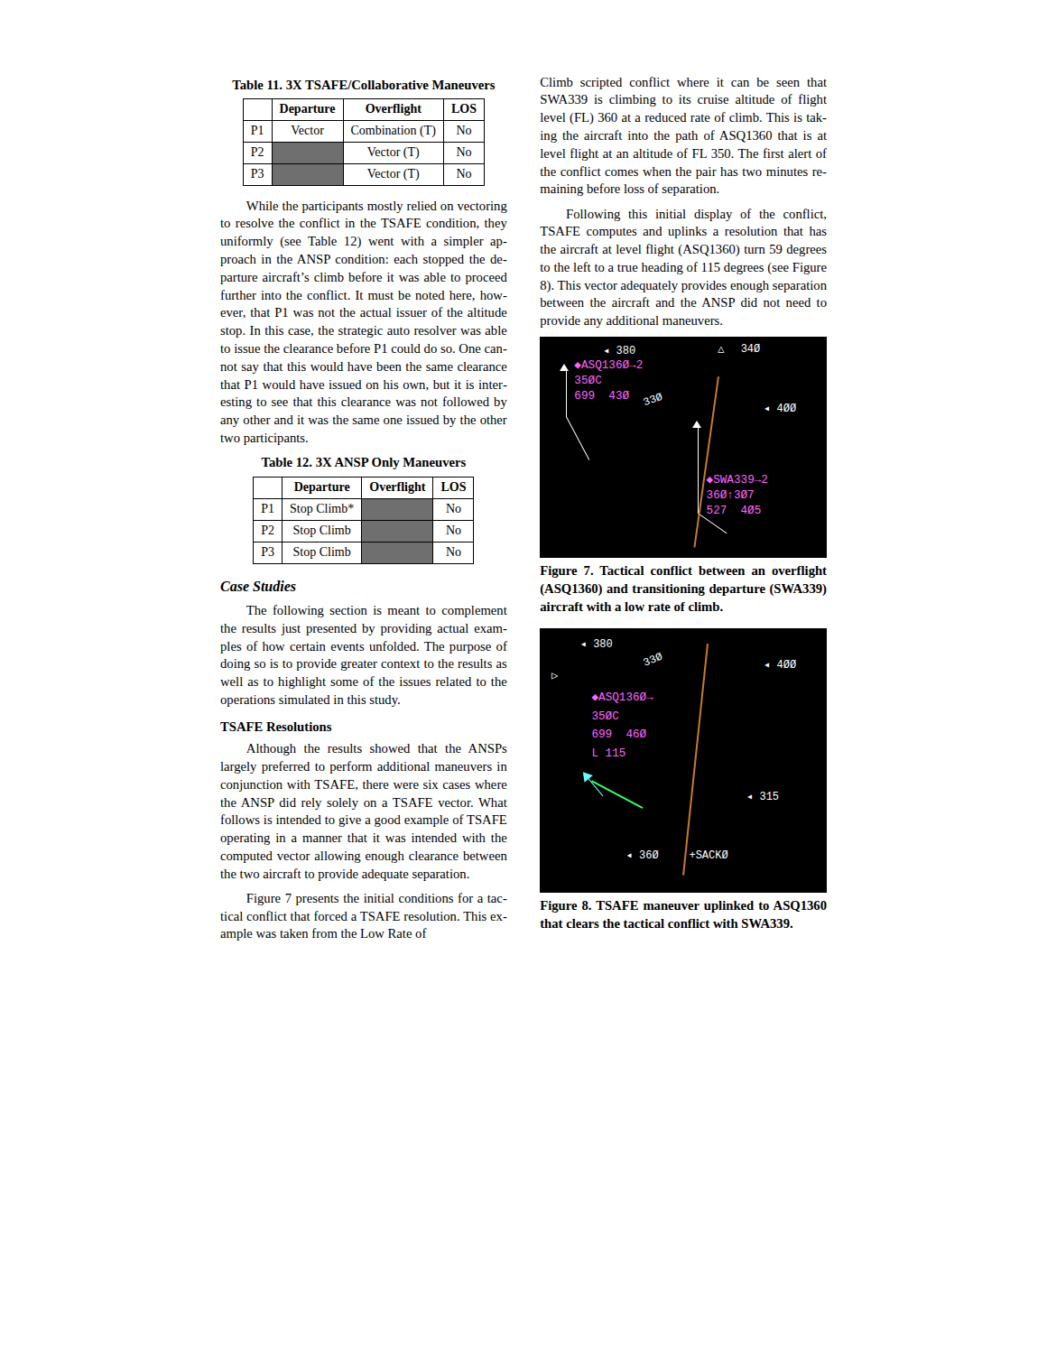Table 11. 3X TSAFE/Collaborative Maneuvers
| | Departure | Overflight | LOS |
| --- | --- | --- | --- |
| P1 | Vector | Combination (T) | No |
| P2 | | Vector (T) | No |
| P3 | | Vector (T) | No |
While the participants mostly relied on vectoring to resolve the conflict in the TSAFE condition, they uniformly (see Table 12) went with a simpler approach in the ANSP condition: each stopped the departure aircraft’s climb before it was able to proceed further into the conflict. It must be noted here, however, that P1 was not the actual issuer of the altitude stop. In this case, the strategic auto resolver was able to issue the clearance before P1 could do so. One cannot say that this would have been the same clearance that P1 would have issued on his own, but it is interesting to see that this clearance was not followed by any other and it was the same one issued by the other two participants.
Table 12. 3X ANSP Only Maneuvers
| | Departure | Overflight | LOS |
| --- | --- | --- | --- |
| P1 | Stop Climb* | | No |
| P2 | Stop Climb | | No |
| P3 | Stop Climb | | No |
Case Studies
The following section is meant to complement the results just presented by providing actual examples of how certain events unfolded. The purpose of doing so is to provide greater context to the results as well as to highlight some of the issues related to the operations simulated in this study.
TSAFE Resolutions
Although the results showed that the ANSPs largely preferred to perform additional maneuvers in conjunction with TSAFE, there were six cases where the ANSP did rely solely on a TSAFE vector. What follows is intended to give a good example of TSAFE operating in a manner that it was intended with the computed vector allowing enough clearance between the two aircraft to provide adequate separation.
Figure 7 presents the initial conditions for a tactical conflict that forced a TSAFE resolution. This example was taken from the Low Rate of
Climb scripted conflict where it can be seen that SWA339 is climbing to its cruise altitude of flight level (FL) 360 at a reduced rate of climb. This is taking the aircraft into the path of ASQ1360 that is at level flight at an altitude of FL 350. The first alert of the conflict comes when the pair has two minutes remaining before loss of separation.
Following this initial display of the conflict, TSAFE computes and uplinks a resolution that has the aircraft at level flight (ASQ1360) turn 59 degrees to the left to a true heading of 115 degrees (see Figure 8). This vector adequately provides enough separation between the aircraft and the ANSP did not need to provide any additional maneuvers.
◂ 380
△
34Ø
◆ASQ136Ø→2
35ØC
699 43Ø
33Ø
◂ 4ØØ
◆SWA339→2
36Ø↑3Ø7
527 4Ø5
Figure 7. Tactical conflict between an overflight (ASQ1360) and transitioning departure (SWA339) aircraft with a low rate of climb.
◂ 380
▷
33Ø
◂ 4ØØ
◆ASQ136Ø→
35ØC
699 46Ø
L 115
◂ 315
◂ 36Ø
+SACKØ
Figure 8. TSAFE maneuver uplinked to ASQ1360 that clears the tactical conflict with SWA339.